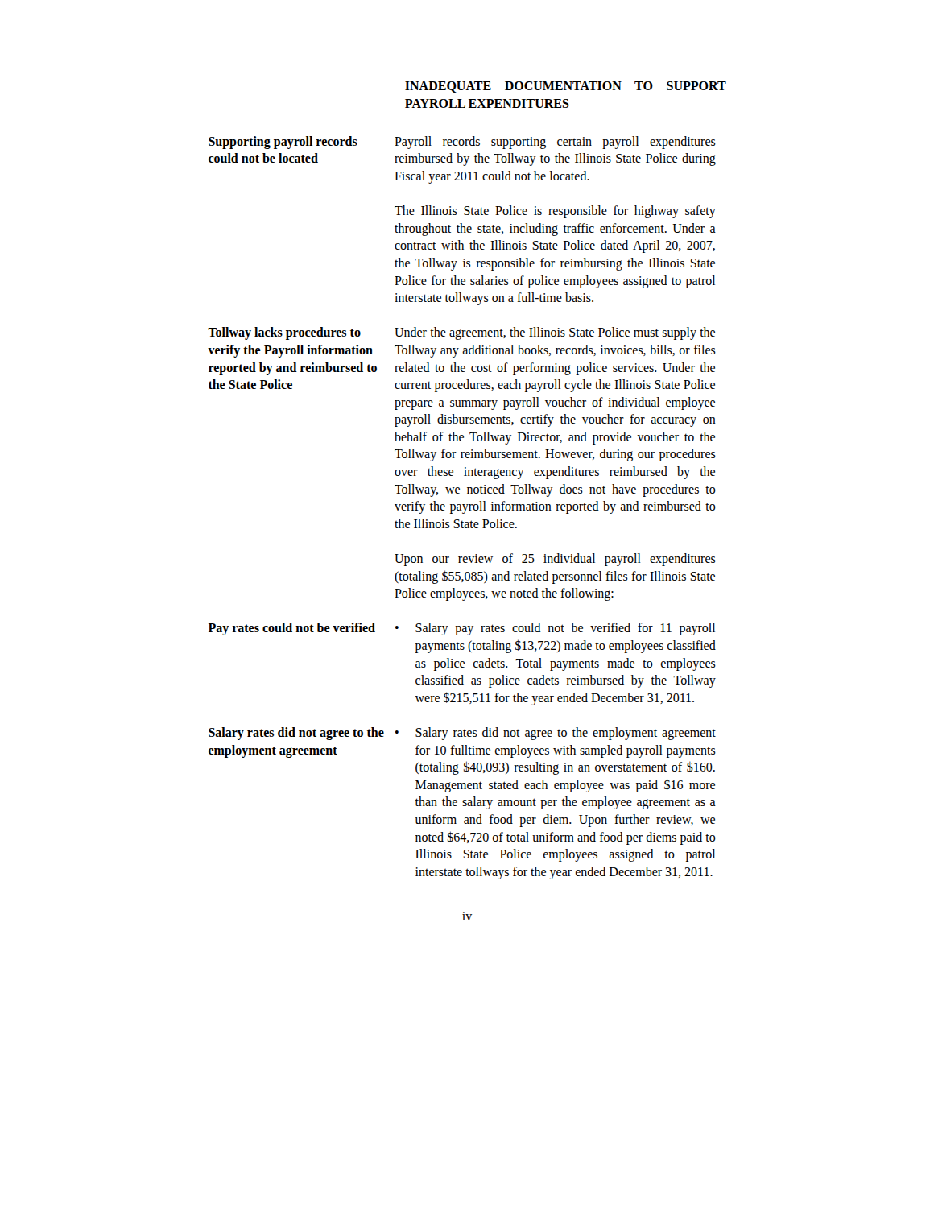Inadequate Documentation to Support Payroll Expenditures
Supporting payroll records could not be located
Payroll records supporting certain payroll expenditures reimbursed by the Tollway to the Illinois State Police during Fiscal year 2011 could not be located.
The Illinois State Police is responsible for highway safety throughout the state, including traffic enforcement. Under a contract with the Illinois State Police dated April 20, 2007, the Tollway is responsible for reimbursing the Illinois State Police for the salaries of police employees assigned to patrol interstate tollways on a full-time basis.
Tollway lacks procedures to verify the Payroll information reported by and reimbursed to the State Police
Under the agreement, the Illinois State Police must supply the Tollway any additional books, records, invoices, bills, or files related to the cost of performing police services. Under the current procedures, each payroll cycle the Illinois State Police prepare a summary payroll voucher of individual employee payroll disbursements, certify the voucher for accuracy on behalf of the Tollway Director, and provide voucher to the Tollway for reimbursement. However, during our procedures over these interagency expenditures reimbursed by the Tollway, we noticed Tollway does not have procedures to verify the payroll information reported by and reimbursed to the Illinois State Police.
Upon our review of 25 individual payroll expenditures (totaling $55,085) and related personnel files for Illinois State Police employees, we noted the following:
Pay rates could not be verified
•
Salary pay rates could not be verified for 11 payroll payments (totaling $13,722) made to employees classified as police cadets. Total payments made to employees classified as police cadets reimbursed by the Tollway were $215,511 for the year ended December 31, 2011.
Salary rates did not agree to the employment agreement
•
Salary rates did not agree to the employment agreement for 10 fulltime employees with sampled payroll payments (totaling $40,093) resulting in an overstatement of $160. Management stated each employee was paid $16 more than the salary amount per the employee agreement as a uniform and food per diem. Upon further review, we noted $64,720 of total uniform and food per diems paid to Illinois State Police employees assigned to patrol interstate tollways for the year ended December 31, 2011.
iv